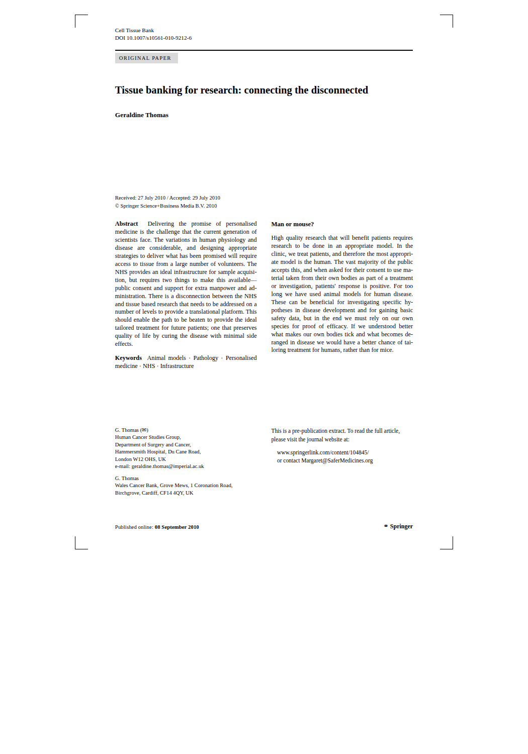Cell Tissue Bank
DOI 10.1007/s10561-010-9212-6
ORIGINAL PAPER
Tissue banking for research: connecting the disconnected
Geraldine Thomas
Received: 27 July 2010 / Accepted: 29 July 2010
© Springer Science+Business Media B.V. 2010
Abstract Delivering the promise of personalised medicine is the challenge that the current generation of scientists face. The variations in human physiology and disease are considerable, and designing appropriate strategies to deliver what has been promised will require access to tissue from a large number of volunteers. The NHS provides an ideal infrastructure for sample acquisition, but requires two things to make this available—public consent and support for extra manpower and administration. There is a disconnection between the NHS and tissue based research that needs to be addressed on a number of levels to provide a translational platform. This should enable the path to be beaten to provide the ideal tailored treatment for future patients; one that preserves quality of life by curing the disease with minimal side effects.
Keywords Animal models · Pathology · Personalised medicine · NHS · Infrastructure
Man or mouse?
High quality research that will benefit patients requires research to be done in an appropriate model. In the clinic, we treat patients, and therefore the most appropriate model is the human. The vast majority of the public accepts this, and when asked for their consent to use material taken from their own bodies as part of a treatment or investigation, patients' response is positive. For too long we have used animal models for human disease. These can be beneficial for investigating specific hypotheses in disease development and for gaining basic safety data, but in the end we must rely on our own species for proof of efficacy. If we understood better what makes our own bodies tick and what becomes deranged in disease we would have a better chance of tailoring treatment for humans, rather than for mice.
G. Thomas (✉)
Human Cancer Studies Group,
Department of Surgery and Cancer,
Hammersmith Hospital, Du Cane Road,
London W12 OHS, UK
e-mail: geraldine.thomas@imperial.ac.uk
G. Thomas
Wales Cancer Bank, Grove Mews, 1 Coronation Road,
Birchgrove, Cardiff, CF14 4QY, UK
This is a pre-publication extract. To read the full article, please visit the journal website at:
www.springerlink.com/content/104845/
or contact Margaret@SaferMedicines.org
Published online: 08 September 2010
⚭Springer